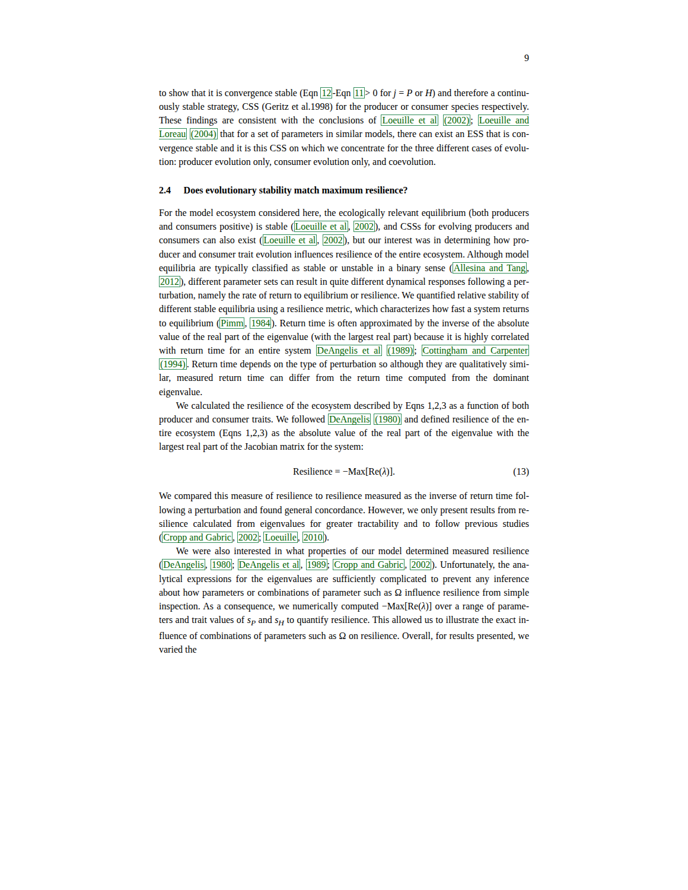9
to show that it is convergence stable (Eqn 12-Eqn 11> 0 for j = P or H) and therefore a continuously stable strategy, CSS (Geritz et al.1998) for the producer or consumer species respectively. These findings are consistent with the conclusions of Loeuille et al (2002); Loeuille and Loreau (2004) that for a set of parameters in similar models, there can exist an ESS that is convergence stable and it is this CSS on which we concentrate for the three different cases of evolution: producer evolution only, consumer evolution only, and coevolution.
2.4 Does evolutionary stability match maximum resilience?
For the model ecosystem considered here, the ecologically relevant equilibrium (both producers and consumers positive) is stable (Loeuille et al, 2002), and CSSs for evolving producers and consumers can also exist (Loeuille et al, 2002), but our interest was in determining how producer and consumer trait evolution influences resilience of the entire ecosystem. Although model equilibria are typically classified as stable or unstable in a binary sense (Allesina and Tang, 2012), different parameter sets can result in quite different dynamical responses following a perturbation, namely the rate of return to equilibrium or resilience. We quantified relative stability of different stable equilibria using a resilience metric, which characterizes how fast a system returns to equilibrium (Pimm, 1984). Return time is often approximated by the inverse of the absolute value of the real part of the eigenvalue (with the largest real part) because it is highly correlated with return time for an entire system DeAngelis et al (1989); Cottingham and Carpenter (1994). Return time depends on the type of perturbation so although they are qualitatively similar, measured return time can differ from the return time computed from the dominant eigenvalue.
We calculated the resilience of the ecosystem described by Eqns 1,2,3 as a function of both producer and consumer traits. We followed DeAngelis (1980) and defined resilience of the entire ecosystem (Eqns 1,2,3) as the absolute value of the real part of the eigenvalue with the largest real part of the Jacobian matrix for the system:
Resilience = −Max[Re(λ)].
(13)
We compared this measure of resilience to resilience measured as the inverse of return time following a perturbation and found general concordance. However, we only present results from resilience calculated from eigenvalues for greater tractability and to follow previous studies (Cropp and Gabric, 2002; Loeuille, 2010).
We were also interested in what properties of our model determined measured resilience (DeAngelis, 1980; DeAngelis et al, 1989; Cropp and Gabric, 2002). Unfortunately, the analytical expressions for the eigenvalues are sufficiently complicated to prevent any inference about how parameters or combinations of parameter such as Ω influence resilience from simple inspection. As a consequence, we numerically computed −Max[Re(λ)] over a range of parameters and trait values of sP and sH to quantify resilience. This allowed us to illustrate the exact influence of combinations of parameters such as Ω on resilience. Overall, for results presented, we varied the